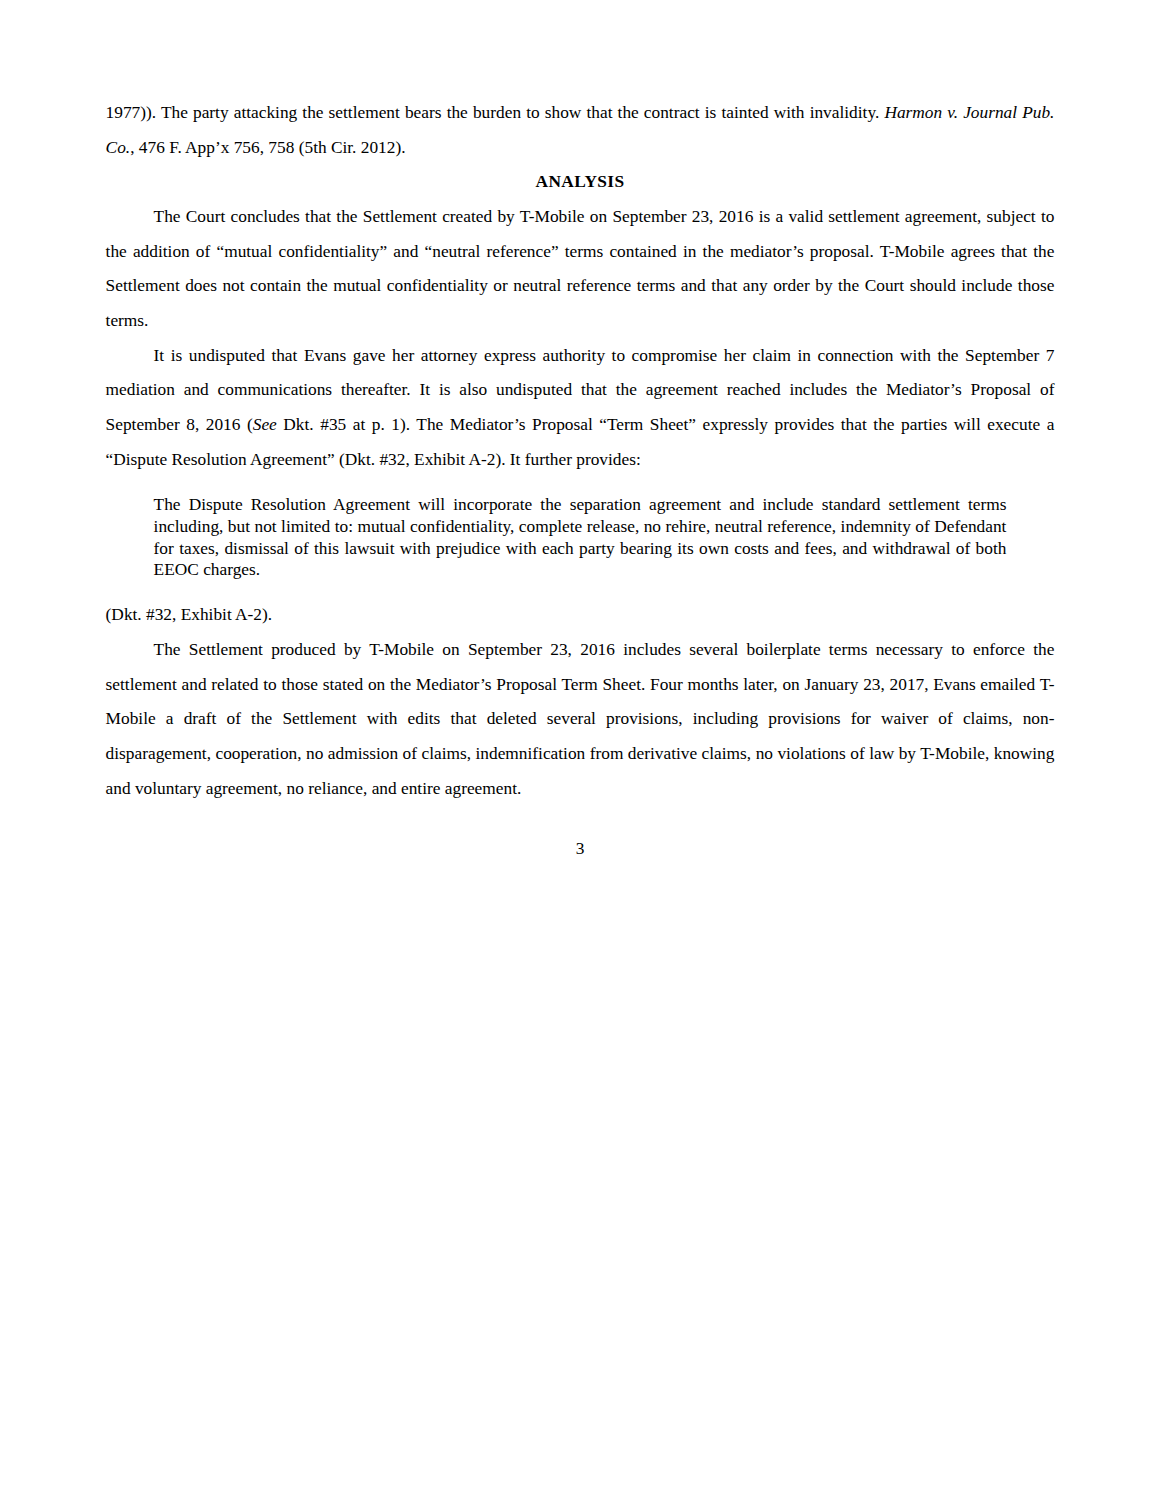1977)). The party attacking the settlement bears the burden to show that the contract is tainted with invalidity. Harmon v. Journal Pub. Co., 476 F. App’x 756, 758 (5th Cir. 2012).
ANALYSIS
The Court concludes that the Settlement created by T-Mobile on September 23, 2016 is a valid settlement agreement, subject to the addition of “mutual confidentiality” and “neutral reference” terms contained in the mediator’s proposal. T-Mobile agrees that the Settlement does not contain the mutual confidentiality or neutral reference terms and that any order by the Court should include those terms.
It is undisputed that Evans gave her attorney express authority to compromise her claim in connection with the September 7 mediation and communications thereafter. It is also undisputed that the agreement reached includes the Mediator’s Proposal of September 8, 2016 (See Dkt. #35 at p. 1). The Mediator’s Proposal “Term Sheet” expressly provides that the parties will execute a “Dispute Resolution Agreement” (Dkt. #32, Exhibit A-2). It further provides:
The Dispute Resolution Agreement will incorporate the separation agreement and include standard settlement terms including, but not limited to: mutual confidentiality, complete release, no rehire, neutral reference, indemnity of Defendant for taxes, dismissal of this lawsuit with prejudice with each party bearing its own costs and fees, and withdrawal of both EEOC charges.
(Dkt. #32, Exhibit A-2).
The Settlement produced by T-Mobile on September 23, 2016 includes several boilerplate terms necessary to enforce the settlement and related to those stated on the Mediator’s Proposal Term Sheet. Four months later, on January 23, 2017, Evans emailed T-Mobile a draft of the Settlement with edits that deleted several provisions, including provisions for waiver of claims, non-disparagement, cooperation, no admission of claims, indemnification from derivative claims, no violations of law by T-Mobile, knowing and voluntary agreement, no reliance, and entire agreement.
3